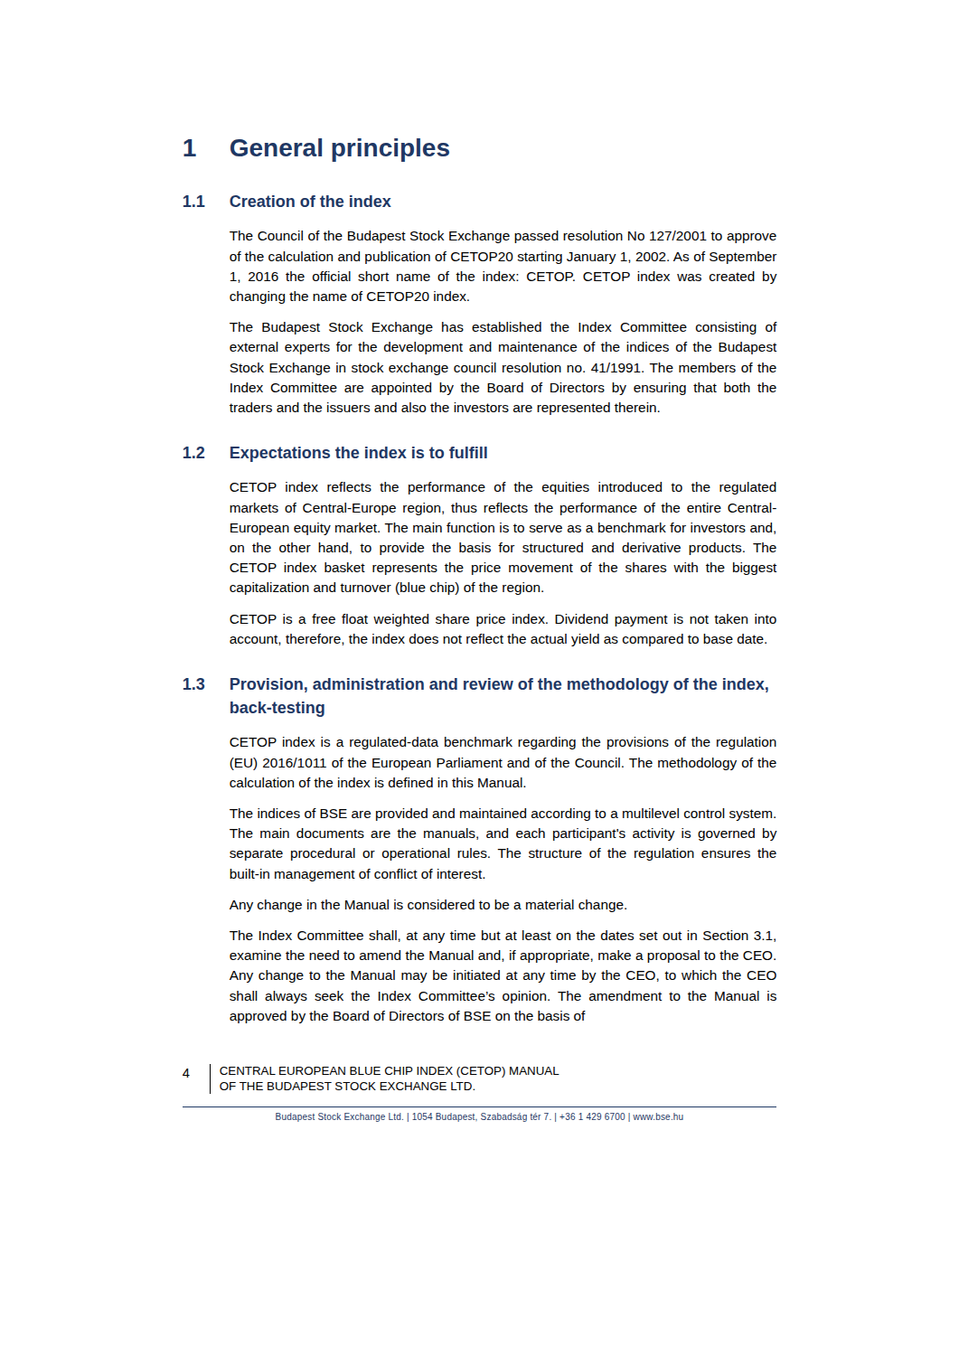1 General principles
1.1 Creation of the index
The Council of the Budapest Stock Exchange passed resolution No 127/2001 to approve of the calculation and publication of CETOP20 starting January 1, 2002. As of September 1, 2016 the official short name of the index: CETOP. CETOP index was created by changing the name of CETOP20 index.
The Budapest Stock Exchange has established the Index Committee consisting of external experts for the development and maintenance of the indices of the Budapest Stock Exchange in stock exchange council resolution no. 41/1991. The members of the Index Committee are appointed by the Board of Directors by ensuring that both the traders and the issuers and also the investors are represented therein.
1.2 Expectations the index is to fulfill
CETOP index reflects the performance of the equities introduced to the regulated markets of Central-Europe region, thus reflects the performance of the entire Central-European equity market. The main function is to serve as a benchmark for investors and, on the other hand, to provide the basis for structured and derivative products. The CETOP index basket represents the price movement of the shares with the biggest capitalization and turnover (blue chip) of the region.
CETOP is a free float weighted share price index. Dividend payment is not taken into account, therefore, the index does not reflect the actual yield as compared to base date.
1.3 Provision, administration and review of the methodology of the index, back-testing
CETOP index is a regulated-data benchmark regarding the provisions of the regulation (EU) 2016/1011 of the European Parliament and of the Council. The methodology of the calculation of the index is defined in this Manual.
The indices of BSE are provided and maintained according to a multilevel control system. The main documents are the manuals, and each participant's activity is governed by separate procedural or operational rules. The structure of the regulation ensures the built-in management of conflict of interest.
Any change in the Manual is considered to be a material change.
The Index Committee shall, at any time but at least on the dates set out in Section 3.1, examine the need to amend the Manual and, if appropriate, make a proposal to the CEO. Any change to the Manual may be initiated at any time by the CEO, to which the CEO shall always seek the Index Committee’s opinion. The amendment to the Manual is approved by the Board of Directors of BSE on the basis of
4
CENTRAL EUROPEAN BLUE CHIP INDEX (CETOP) MANUAL
OF THE BUDAPEST STOCK EXCHANGE LTD.
Budapest Stock Exchange Ltd. | 1054 Budapest, Szabadság tér 7. | +36 1 429 6700 | www.bse.hu